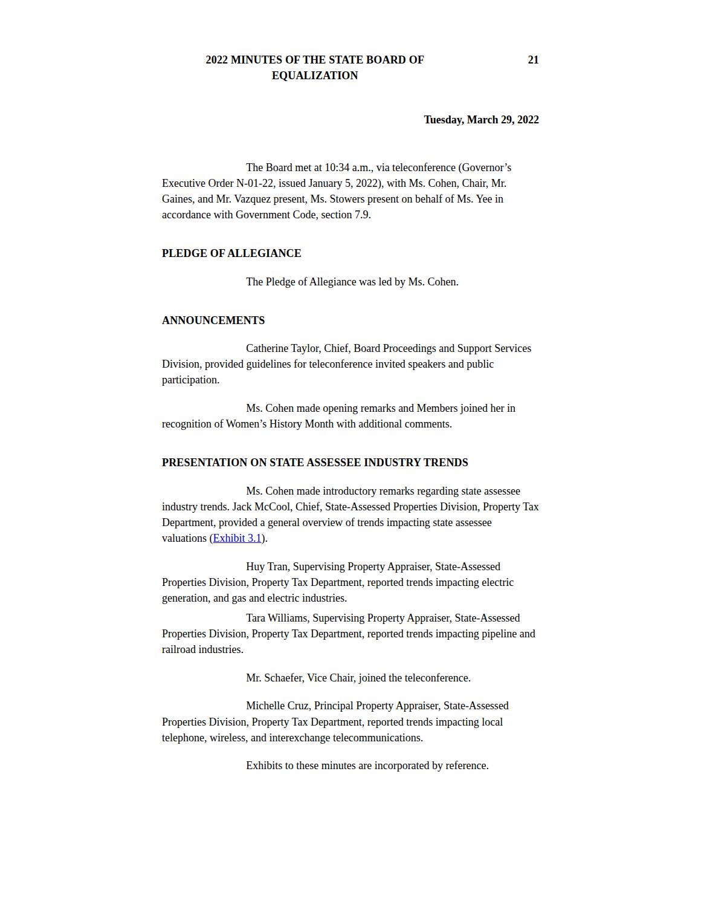2022 MINUTES OF THE STATE BOARD OF EQUALIZATION 21
Tuesday, March 29, 2022
The Board met at 10:34 a.m., via teleconference (Governor’s Executive Order N-01-22, issued January 5, 2022), with Ms. Cohen, Chair, Mr. Gaines, and Mr. Vazquez present, Ms. Stowers present on behalf of Ms. Yee in accordance with Government Code, section 7.9.
PLEDGE OF ALLEGIANCE
The Pledge of Allegiance was led by Ms. Cohen.
ANNOUNCEMENTS
Catherine Taylor, Chief, Board Proceedings and Support Services Division, provided guidelines for teleconference invited speakers and public participation.
Ms. Cohen made opening remarks and Members joined her in recognition of Women’s History Month with additional comments.
PRESENTATION ON STATE ASSESSEE INDUSTRY TRENDS
Ms. Cohen made introductory remarks regarding state assessee industry trends. Jack McCool, Chief, State-Assessed Properties Division, Property Tax Department, provided a general overview of trends impacting state assessee valuations (Exhibit 3.1).
Huy Tran, Supervising Property Appraiser, State-Assessed Properties Division, Property Tax Department, reported trends impacting electric generation, and gas and electric industries.
Tara Williams, Supervising Property Appraiser, State-Assessed Properties Division, Property Tax Department, reported trends impacting pipeline and railroad industries.
Mr. Schaefer, Vice Chair, joined the teleconference.
Michelle Cruz, Principal Property Appraiser, State-Assessed Properties Division, Property Tax Department, reported trends impacting local telephone, wireless, and interexchange telecommunications.
Exhibits to these minutes are incorporated by reference.